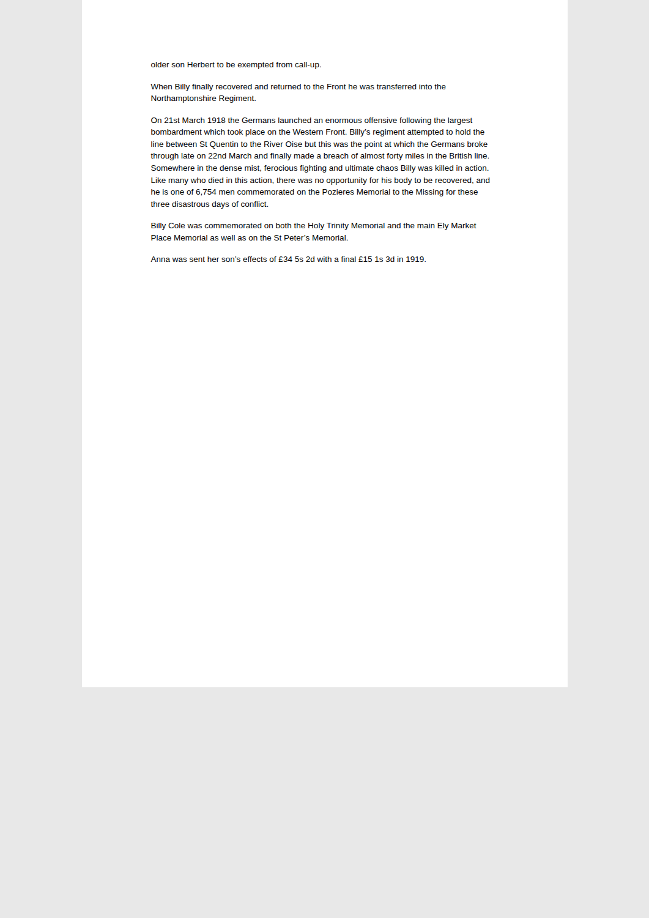older son Herbert to be exempted from call-up.
When Billy finally recovered and returned to the Front he was transferred into the Northamptonshire Regiment.
On 21st March 1918 the Germans launched an enormous offensive following the largest bombardment which took place on the Western Front. Billy’s regiment attempted to hold the line between St Quentin to the River Oise but this was the point at which the Germans broke through late on 22nd March and finally made a breach of almost forty miles in the British line. Somewhere in the dense mist, ferocious fighting and ultimate chaos Billy was killed in action. Like many who died in this action, there was no opportunity for his body to be recovered, and he is one of 6,754 men commemorated on the Pozieres Memorial to the Missing for these three disastrous days of conflict.
Billy Cole was commemorated on both the Holy Trinity Memorial and the main Ely Market Place Memorial as well as on the St Peter’s Memorial.
Anna was sent her son’s effects of £34 5s 2d with a final £15 1s 3d in 1919.